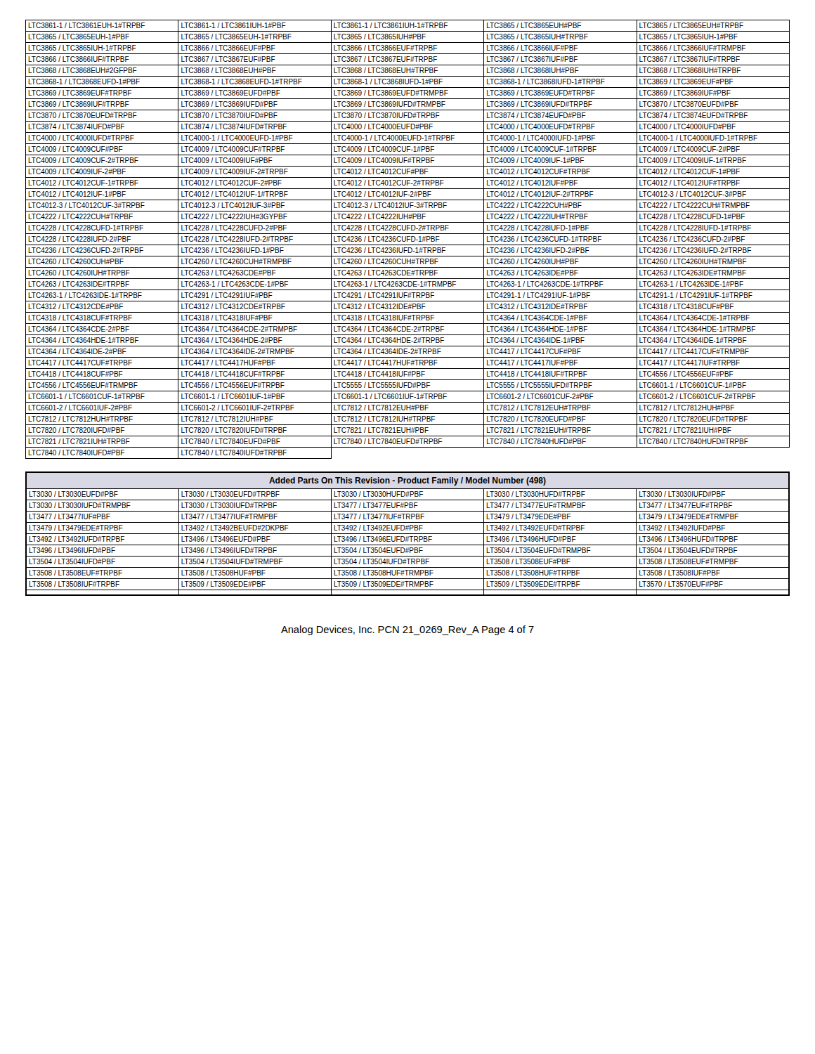| LTC3861-1 / LTC3861EUH-1#TRPBF | LTC3861-1 / LTC3861IUH-1#PBF | LTC3861-1 / LTC3861IUH-1#TRPBF | LTC3865 / LTC3865EUH#PBF | LTC3865 / LTC3865EUH#TRPBF |
| LTC3865 / LTC3865EUH-1#PBF | LTC3865 / LTC3865EUH-1#TRPBF | LTC3865 / LTC3865IUH#PBF | LTC3865 / LTC3865IUH#TRPBF | LTC3865 / LTC3865IUH-1#PBF |
| LTC3865 / LTC3865IUH-1#TRPBF | LTC3866 / LTC3866EUF#PBF | LTC3866 / LTC3866EUF#TRPBF | LTC3866 / LTC3866IUF#PBF | LTC3866 / LTC3866IUF#TRMPBF |
| LTC3866 / LTC3866IUF#TRPBF | LTC3867 / LTC3867EUF#PBF | LTC3867 / LTC3867EUF#TRPBF | LTC3867 / LTC3867IUF#PBF | LTC3867 / LTC3867IUF#TRPBF |
| LTC3868 / LTC3868EUH#2GFPBF | LTC3868 / LTC3868EUH#PBF | LTC3868 / LTC3868EUH#TRPBF | LTC3868 / LTC3868IUH#PBF | LTC3868 / LTC3868IUH#TRPBF |
| LTC3868-1 / LTC3868EUFD-1#PBF | LTC3868-1 / LTC3868EUFD-1#TRPBF | LTC3868-1 / LTC3868IUFD-1#PBF | LTC3868-1 / LTC3868IUFD-1#TRPBF | LTC3869 / LTC3869EUF#PBF |
| LTC3869 / LTC3869EUF#TRPBF | LTC3869 / LTC3869EUFD#PBF | LTC3869 / LTC3869EUFD#TRMPBF | LTC3869 / LTC3869EUFD#TRPBF | LTC3869 / LTC3869IUF#PBF |
| LTC3869 / LTC3869IUF#TRPBF | LTC3869 / LTC3869IUFD#PBF | LTC3869 / LTC3869IUFD#TRMPBF | LTC3869 / LTC3869IUFD#TRPBF | LTC3870 / LTC3870EUFD#PBF |
| LTC3870 / LTC3870EUFD#TRPBF | LTC3870 / LTC3870IUFD#PBF | LTC3870 / LTC3870IUFD#TRPBF | LTC3874 / LTC3874EUFD#PBF | LTC3874 / LTC3874EUFD#TRPBF |
| LTC3874 / LTC3874IUFD#PBF | LTC3874 / LTC3874IUFD#TRPBF | LTC4000 / LTC4000EUFD#PBF | LTC4000 / LTC4000EUFD#TRPBF | LTC4000 / LTC4000IUFD#PBF |
| LTC4000 / LTC4000IUFD#TRPBF | LTC4000-1 / LTC4000EUFD-1#PBF | LTC4000-1 / LTC4000EUFD-1#TRPBF | LTC4000-1 / LTC4000IUFD-1#PBF | LTC4000-1 / LTC4000IUFD-1#TRPBF |
| LTC4009 / LTC4009CUF#PBF | LTC4009 / LTC4009CUF#TRPBF | LTC4009 / LTC4009CUF-1#PBF | LTC4009 / LTC4009CUF-1#TRPBF | LTC4009 / LTC4009CUF-2#PBF |
| LTC4009 / LTC4009CUF-2#TRPBF | LTC4009 / LTC4009IUF#PBF | LTC4009 / LTC4009IUF#TRPBF | LTC4009 / LTC4009IUF-1#PBF | LTC4009 / LTC4009IUF-1#TRPBF |
| LTC4009 / LTC4009IUF-2#PBF | LTC4009 / LTC4009IUF-2#TRPBF | LTC4012 / LTC4012CUF#PBF | LTC4012 / LTC4012CUF#TRPBF | LTC4012 / LTC4012CUF-1#PBF |
| LTC4012 / LTC4012CUF-1#TRPBF | LTC4012 / LTC4012CUF-2#PBF | LTC4012 / LTC4012CUF-2#TRPBF | LTC4012 / LTC4012IUF#PBF | LTC4012 / LTC4012IUF#TRPBF |
| LTC4012 / LTC4012IUF-1#PBF | LTC4012 / LTC4012IUF-1#TRPBF | LTC4012 / LTC4012IUF-2#PBF | LTC4012 / LTC4012IUF-2#TRPBF | LTC4012-3 / LTC4012CUF-3#PBF |
| LTC4012-3 / LTC4012CUF-3#TRPBF | LTC4012-3 / LTC4012IUF-3#PBF | LTC4012-3 / LTC4012IUF-3#TRPBF | LTC4222 / LTC4222CUH#PBF | LTC4222 / LTC4222CUH#TRMPBF |
| LTC4222 / LTC4222CUH#TRPBF | LTC4222 / LTC4222IUH#3GYPBF | LTC4222 / LTC4222IUH#PBF | LTC4222 / LTC4222IUH#TRPBF | LTC4228 / LTC4228CUFD-1#PBF |
| LTC4228 / LTC4228CUFD-1#TRPBF | LTC4228 / LTC4228CUFD-2#PBF | LTC4228 / LTC4228CUFD-2#TRPBF | LTC4228 / LTC4228IUFD-1#PBF | LTC4228 / LTC4228IUFD-1#TRPBF |
| LTC4228 / LTC4228IUFD-2#PBF | LTC4228 / LTC4228IUFD-2#TRPBF | LTC4236 / LTC4236CUFD-1#PBF | LTC4236 / LTC4236CUFD-1#TRPBF | LTC4236 / LTC4236CUFD-2#PBF |
| LTC4236 / LTC4236CUFD-2#TRPBF | LTC4236 / LTC4236IUFD-1#PBF | LTC4236 / LTC4236IUFD-1#TRPBF | LTC4236 / LTC4236IUFD-2#PBF | LTC4236 / LTC4236IUFD-2#TRPBF |
| LTC4260 / LTC4260CUH#PBF | LTC4260 / LTC4260CUH#TRMPBF | LTC4260 / LTC4260CUH#TRPBF | LTC4260 / LTC4260IUH#PBF | LTC4260 / LTC4260IUH#TRMPBF |
| LTC4260 / LTC4260IUH#TRPBF | LTC4263 / LTC4263CDE#PBF | LTC4263 / LTC4263CDE#TRPBF | LTC4263 / LTC4263IDE#PBF | LTC4263 / LTC4263IDE#TRMPBF |
| LTC4263 / LTC4263IDE#TRPBF | LTC4263-1 / LTC4263CDE-1#PBF | LTC4263-1 / LTC4263CDE-1#TRMPBF | LTC4263-1 / LTC4263CDE-1#TRPBF | LTC4263-1 / LTC4263IDE-1#PBF |
| LTC4263-1 / LTC4263IDE-1#TRPBF | LTC4291 / LTC4291IUF#PBF | LTC4291 / LTC4291IUF#TRPBF | LTC4291-1 / LTC4291IUF-1#PBF | LTC4291-1 / LTC4291IUF-1#TRPBF |
| LTC4312 / LTC4312CDE#PBF | LTC4312 / LTC4312CDE#TRPBF | LTC4312 / LTC4312IDE#PBF | LTC4312 / LTC4312IDE#TRPBF | LTC4318 / LTC4318CUF#PBF |
| LTC4318 / LTC4318CUF#TRPBF | LTC4318 / LTC4318IUF#PBF | LTC4318 / LTC4318IUF#TRPBF | LTC4364 / LTC4364CDE-1#PBF | LTC4364 / LTC4364CDE-1#TRPBF |
| LTC4364 / LTC4364CDE-2#PBF | LTC4364 / LTC4364CDE-2#TRMPBF | LTC4364 / LTC4364CDE-2#TRPBF | LTC4364 / LTC4364HDE-1#PBF | LTC4364 / LTC4364HDE-1#TRMPBF |
| LTC4364 / LTC4364HDE-1#TRPBF | LTC4364 / LTC4364HDE-2#PBF | LTC4364 / LTC4364HDE-2#TRPBF | LTC4364 / LTC4364IDE-1#PBF | LTC4364 / LTC4364IDE-1#TRPBF |
| LTC4364 / LTC4364IDE-2#PBF | LTC4364 / LTC4364IDE-2#TRMPBF | LTC4364 / LTC4364IDE-2#TRPBF | LTC4417 / LTC4417CUF#PBF | LTC4417 / LTC4417CUF#TRMPBF |
| LTC4417 / LTC4417CUF#TRPBF | LTC4417 / LTC4417HUF#PBF | LTC4417 / LTC4417HUF#TRPBF | LTC4417 / LTC4417IUF#PBF | LTC4417 / LTC4417IUF#TRPBF |
| LTC4418 / LTC4418CUF#PBF | LTC4418 / LTC4418CUF#TRPBF | LTC4418 / LTC4418IUF#PBF | LTC4418 / LTC4418IUF#TRPBF | LTC4556 / LTC4556EUF#PBF |
| LTC4556 / LTC4556EUF#TRMPBF | LTC4556 / LTC4556EUF#TRPBF | LTC5555 / LTC5555IUFD#PBF | LTC5555 / LTC5555IUFD#TRPBF | LTC6601-1 / LTC6601CUF-1#PBF |
| LTC6601-1 / LTC6601CUF-1#TRPBF | LTC6601-1 / LTC6601IUF-1#PBF | LTC6601-1 / LTC6601IUF-1#TRPBF | LTC6601-2 / LTC6601CUF-2#PBF | LTC6601-2 / LTC6601CUF-2#TRPBF |
| LTC6601-2 / LTC6601IUF-2#PBF | LTC6601-2 / LTC6601IUF-2#TRPBF | LTC7812 / LTC7812EUH#PBF | LTC7812 / LTC7812EUH#TRPBF | LTC7812 / LTC7812HUH#PBF |
| LTC7812 / LTC7812HUH#TRPBF | LTC7812 / LTC7812IUH#PBF | LTC7812 / LTC7812IUH#TRPBF | LTC7820 / LTC7820EUFD#PBF | LTC7820 / LTC7820EUFD#TRPBF |
| LTC7820 / LTC7820IUFD#PBF | LTC7820 / LTC7820IUFD#TRPBF | LTC7821 / LTC7821EUH#PBF | LTC7821 / LTC7821EUH#TRPBF | LTC7821 / LTC7821IUH#PBF |
| LTC7821 / LTC7821IUH#TRPBF | LTC7840 / LTC7840EUFD#PBF | LTC7840 / LTC7840EUFD#TRPBF | LTC7840 / LTC7840HUFD#PBF | LTC7840 / LTC7840HUFD#TRPBF |
| LTC7840 / LTC7840IUFD#PBF | LTC7840 / LTC7840IUFD#TRPBF | | | |
| Added Parts On This Revision - Product Family / Model Number (498) |
| LT3030 / LT3030EUFD#PBF | LT3030 / LT3030EUFD#TRPBF | LT3030 / LT3030HUFD#PBF | LT3030 / LT3030HUFD#TRPBF | LT3030 / LT3030IUFD#PBF |
| LT3030 / LT3030IUFD#TRMPBF | LT3030 / LT3030IUFD#TRPBF | LT3477 / LT3477EUF#PBF | LT3477 / LT3477EUF#TRMPBF | LT3477 / LT3477EUF#TRPBF |
| LT3477 / LT3477IUF#PBF | LT3477 / LT3477IUF#TRMPBF | LT3477 / LT3477IUF#TRPBF | LT3479 / LT3479EDE#PBF | LT3479 / LT3479EDE#TRMPBF |
| LT3479 / LT3479EDE#TRPBF | LT3492 / LT3492BEUFD#2DKPBF | LT3492 / LT3492EUFD#PBF | LT3492 / LT3492EUFD#TRPBF | LT3492 / LT3492IUFD#PBF |
| LT3492 / LT3492IUFD#TRPBF | LT3496 / LT3496EUFD#PBF | LT3496 / LT3496EUFD#TRPBF | LT3496 / LT3496HUFD#PBF | LT3496 / LT3496HUFD#TRPBF |
| LT3496 / LT3496IUFD#PBF | LT3496 / LT3496IUFD#TRPBF | LT3504 / LT3504EUFD#PBF | LT3504 / LT3504EUFD#TRMPBF | LT3504 / LT3504EUFD#TRPBF |
| LT3504 / LT3504IUFD#PBF | LT3504 / LT3504IUFD#TRMPBF | LT3504 / LT3504IUFD#TRPBF | LT3508 / LT3508EUF#PBF | LT3508 / LT3508EUF#TRMPBF |
| LT3508 / LT3508EUF#TRPBF | LT3508 / LT3508HUF#PBF | LT3508 / LT3508HUF#TRMPBF | LT3508 / LT3508HUF#TRPBF | LT3508 / LT3508IUF#PBF |
| LT3508 / LT3508IUF#TRPBF | LT3509 / LT3509EDE#PBF | LT3509 / LT3509EDE#TRMPBF | LT3509 / LT3509EDE#TRPBF | LT3570 / LT3570EUF#PBF |
Analog Devices, Inc. PCN 21_0269_Rev_A Page 4 of 7